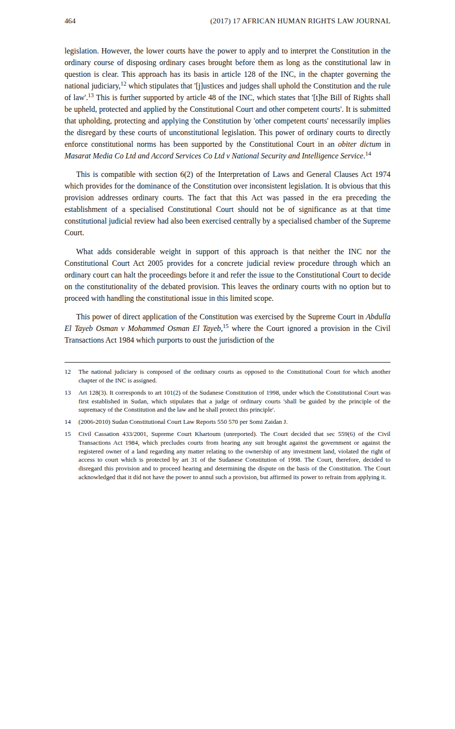464 (2017) 17 African Human Rights Law Journal
legislation. However, the lower courts have the power to apply and to interpret the Constitution in the ordinary course of disposing ordinary cases brought before them as long as the constitutional law in question is clear. This approach has its basis in article 128 of the INC, in the chapter governing the national judiciary,12 which stipulates that '[j]ustices and judges shall uphold the Constitution and the rule of law'.13 This is further supported by article 48 of the INC, which states that '[t]he Bill of Rights shall be upheld, protected and applied by the Constitutional Court and other competent courts'. It is submitted that upholding, protecting and applying the Constitution by 'other competent courts' necessarily implies the disregard by these courts of unconstitutional legislation. This power of ordinary courts to directly enforce constitutional norms has been supported by the Constitutional Court in an obiter dictum in Masarat Media Co Ltd and Accord Services Co Ltd v National Security and Intelligence Service.14
This is compatible with section 6(2) of the Interpretation of Laws and General Clauses Act 1974 which provides for the dominance of the Constitution over inconsistent legislation. It is obvious that this provision addresses ordinary courts. The fact that this Act was passed in the era preceding the establishment of a specialised Constitutional Court should not be of significance as at that time constitutional judicial review had also been exercised centrally by a specialised chamber of the Supreme Court.
What adds considerable weight in support of this approach is that neither the INC nor the Constitutional Court Act 2005 provides for a concrete judicial review procedure through which an ordinary court can halt the proceedings before it and refer the issue to the Constitutional Court to decide on the constitutionality of the debated provision. This leaves the ordinary courts with no option but to proceed with handling the constitutional issue in this limited scope.
This power of direct application of the Constitution was exercised by the Supreme Court in Abdulla El Tayeb Osman v Mohammed Osman El Tayeb,15 where the Court ignored a provision in the Civil Transactions Act 1984 which purports to oust the jurisdiction of the
12 The national judiciary is composed of the ordinary courts as opposed to the Constitutional Court for which another chapter of the INC is assigned.
13 Art 128(3). It corresponds to art 101(2) of the Sudanese Constitution of 1998, under which the Constitutional Court was first established in Sudan, which stipulates that a judge of ordinary courts 'shall be guided by the principle of the supremacy of the Constitution and the law and he shall protect this principle'.
14(2006-2010) Sudan Constitutional Court Law Reports 550 570 per Somi Zaidan J.
15 Civil Cassation 433/2001, Supreme Court Khartoum (unreported). The Court decided that sec 559(6) of the Civil Transactions Act 1984, which precludes courts from hearing any suit brought against the government or against the registered owner of a land regarding any matter relating to the ownership of any investment land, violated the right of access to court which is protected by art 31 of the Sudanese Constitution of 1998. The Court, therefore, decided to disregard this provision and to proceed hearing and determining the dispute on the basis of the Constitution. The Court acknowledged that it did not have the power to annul such a provision, but affirmed its power to refrain from applying it.